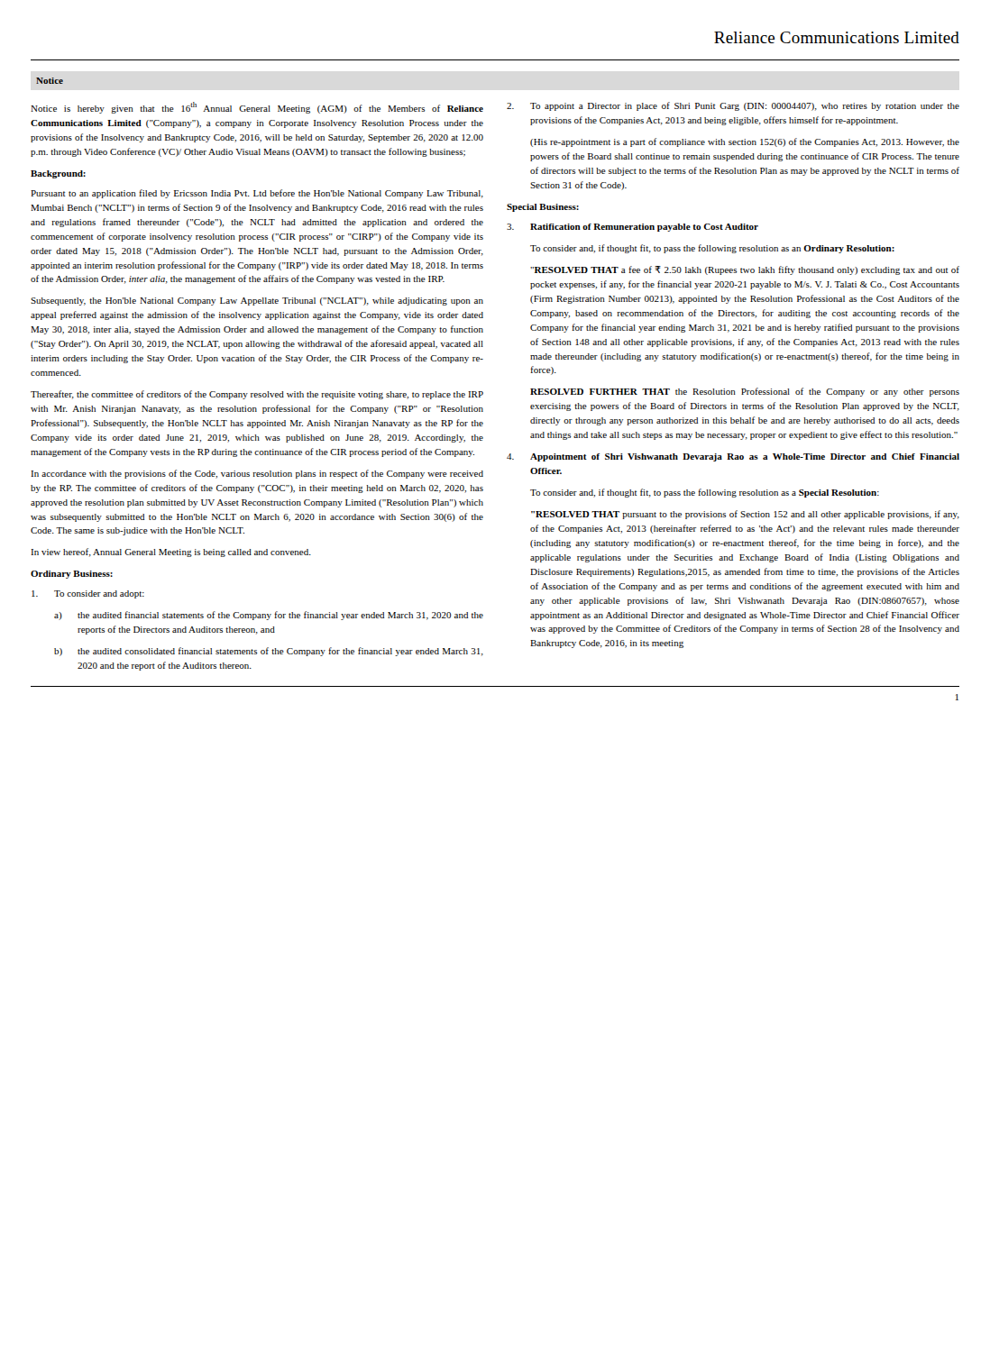Reliance Communications Limited
Notice
Notice is hereby given that the 16th Annual General Meeting (AGM) of the Members of Reliance Communications Limited ("Company"), a company in Corporate Insolvency Resolution Process under the provisions of the Insolvency and Bankruptcy Code, 2016, will be held on Saturday, September 26, 2020 at 12.00 p.m. through Video Conference (VC)/ Other Audio Visual Means (OAVM) to transact the following business;
Background:
Pursuant to an application filed by Ericsson India Pvt. Ltd before the Hon'ble National Company Law Tribunal, Mumbai Bench ("NCLT") in terms of Section 9 of the Insolvency and Bankruptcy Code, 2016 read with the rules and regulations framed thereunder ("Code"), the NCLT had admitted the application and ordered the commencement of corporate insolvency resolution process ("CIR process" or "CIRP") of the Company vide its order dated May 15, 2018 ("Admission Order"). The Hon'ble NCLT had, pursuant to the Admission Order, appointed an interim resolution professional for the Company ("IRP") vide its order dated May 18, 2018. In terms of the Admission Order, inter alia, the management of the affairs of the Company was vested in the IRP.
Subsequently, the Hon'ble National Company Law Appellate Tribunal ("NCLAT"), while adjudicating upon an appeal preferred against the admission of the insolvency application against the Company, vide its order dated May 30, 2018, inter alia, stayed the Admission Order and allowed the management of the Company to function ("Stay Order"). On April 30, 2019, the NCLAT, upon allowing the withdrawal of the aforesaid appeal, vacated all interim orders including the Stay Order. Upon vacation of the Stay Order, the CIR Process of the Company re-commenced.
Thereafter, the committee of creditors of the Company resolved with the requisite voting share, to replace the IRP with Mr. Anish Niranjan Nanavaty, as the resolution professional for the Company ("RP" or "Resolution Professional"). Subsequently, the Hon'ble NCLT has appointed Mr. Anish Niranjan Nanavaty as the RP for the Company vide its order dated June 21, 2019, which was published on June 28, 2019. Accordingly, the management of the Company vests in the RP during the continuance of the CIR process period of the Company.
In accordance with the provisions of the Code, various resolution plans in respect of the Company were received by the RP. The committee of creditors of the Company ("COC"), in their meeting held on March 02, 2020, has approved the resolution plan submitted by UV Asset Reconstruction Company Limited ("Resolution Plan") which was subsequently submitted to the Hon'ble NCLT on March 6, 2020 in accordance with Section 30(6) of the Code. The same is sub-judice with the Hon'ble NCLT.
In view hereof, Annual General Meeting is being called and convened.
Ordinary Business:
1.
To consider and adopt:
a)
the audited financial statements of the Company for the financial year ended March 31, 2020 and the reports of the Directors and Auditors thereon, and
b)
the audited consolidated financial statements of the Company for the financial year ended March 31, 2020 and the report of the Auditors thereon.
2.
To appoint a Director in place of Shri Punit Garg (DIN: 00004407), who retires by rotation under the provisions of the Companies Act, 2013 and being eligible, offers himself for re-appointment.
(His re-appointment is a part of compliance with section 152(6) of the Companies Act, 2013. However, the powers of the Board shall continue to remain suspended during the continuance of CIR Process. The tenure of directors will be subject to the terms of the Resolution Plan as may be approved by the NCLT in terms of Section 31 of the Code).
Special Business:
3.
Ratification of Remuneration payable to Cost Auditor
To consider and, if thought fit, to pass the following resolution as an Ordinary Resolution:
"RESOLVED THAT a fee of ₹ 2.50 lakh (Rupees two lakh fifty thousand only) excluding tax and out of pocket expenses, if any, for the financial year 2020-21 payable to M/s. V. J. Talati & Co., Cost Accountants (Firm Registration Number 00213), appointed by the Resolution Professional as the Cost Auditors of the Company, based on recommendation of the Directors, for auditing the cost accounting records of the Company for the financial year ending March 31, 2021 be and is hereby ratified pursuant to the provisions of Section 148 and all other applicable provisions, if any, of the Companies Act, 2013 read with the rules made thereunder (including any statutory modification(s) or re-enactment(s) thereof, for the time being in force).
RESOLVED FURTHER THAT the Resolution Professional of the Company or any other persons exercising the powers of the Board of Directors in terms of the Resolution Plan approved by the NCLT, directly or through any person authorized in this behalf be and are hereby authorised to do all acts, deeds and things and take all such steps as may be necessary, proper or expedient to give effect to this resolution."
4.
Appointment of Shri Vishwanath Devaraja Rao as a Whole-Time Director and Chief Financial Officer.
To consider and, if thought fit, to pass the following resolution as a Special Resolution:
"RESOLVED THAT pursuant to the provisions of Section 152 and all other applicable provisions, if any, of the Companies Act, 2013 (hereinafter referred to as 'the Act') and the relevant rules made thereunder (including any statutory modification(s) or re-enactment thereof, for the time being in force), and the applicable regulations under the Securities and Exchange Board of India (Listing Obligations and Disclosure Requirements) Regulations,2015, as amended from time to time, the provisions of the Articles of Association of the Company and as per terms and conditions of the agreement executed with him and any other applicable provisions of law, Shri Vishwanath Devaraja Rao (DIN:08607657), whose appointment as an Additional Director and designated as Whole-Time Director and Chief Financial Officer was approved by the Committee of Creditors of the Company in terms of Section 28 of the Insolvency and Bankruptcy Code, 2016, in its meeting
1